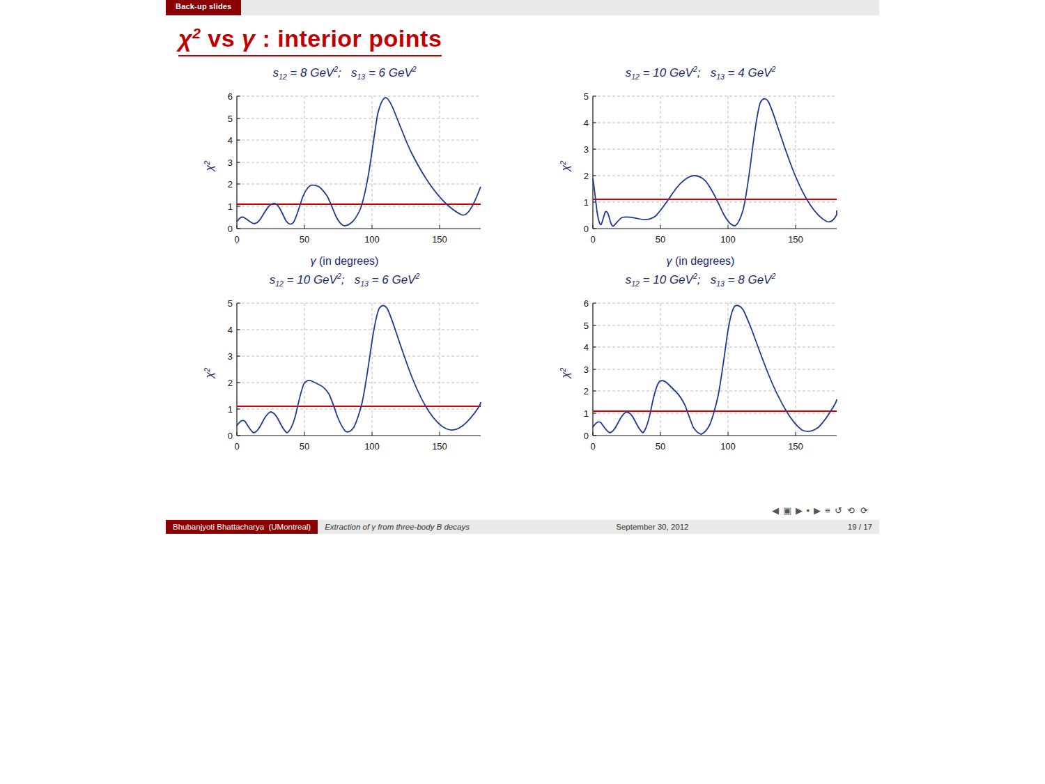Back-up slides
χ2 vs γ : interior points
s12 = 8 GeV2; s13 = 6 GeV2
0 1 2 3 4 5 6 0 50 100 150 χ2
γ (in degrees)
s12 = 10 GeV2; s13 = 4 GeV2
0 1 2 3 4 5 0 50 100 150 χ2
γ (in degrees)
s12 = 10 GeV2; s13 = 6 GeV2
0 1 2 3 4 5 0 50 100 150 χ2
s12 = 10 GeV2; s13 = 8 GeV2
0 1 2 3 4 5 6 0 50 100 150 χ2
◀▣▶▪▶≡↺ ⟲ ⟳
Bhubanjyoti Bhattacharya (UMontreal)
Extraction of γ from three-body B decays September 30, 2012 19 / 17